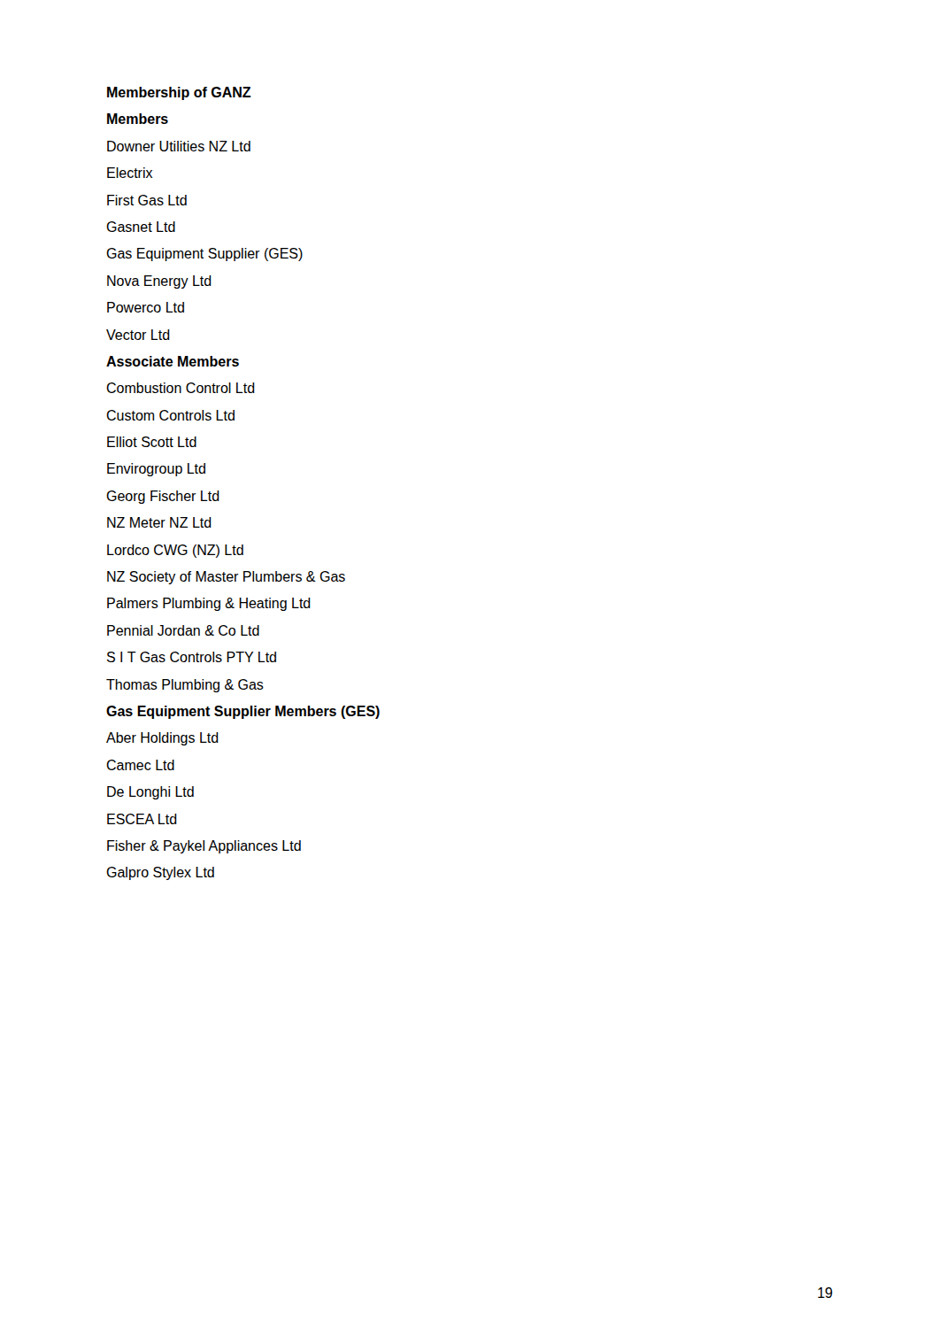Membership of GANZ
Members
Downer Utilities NZ Ltd
Electrix
First Gas Ltd
Gasnet Ltd
Gas Equipment Supplier (GES)
Nova Energy Ltd
Powerco Ltd
Vector Ltd
Associate Members
Combustion Control Ltd
Custom Controls Ltd
Elliot Scott Ltd
Envirogroup Ltd
Georg Fischer Ltd
NZ Meter NZ Ltd
Lordco CWG (NZ) Ltd
NZ Society of Master Plumbers & Gas
Palmers Plumbing & Heating Ltd
Pennial Jordan & Co Ltd
S I T Gas Controls PTY Ltd
Thomas Plumbing & Gas
Gas Equipment Supplier Members (GES)
Aber Holdings Ltd
Camec Ltd
De Longhi Ltd
ESCEA Ltd
Fisher & Paykel Appliances Ltd
Galpro Stylex Ltd
19